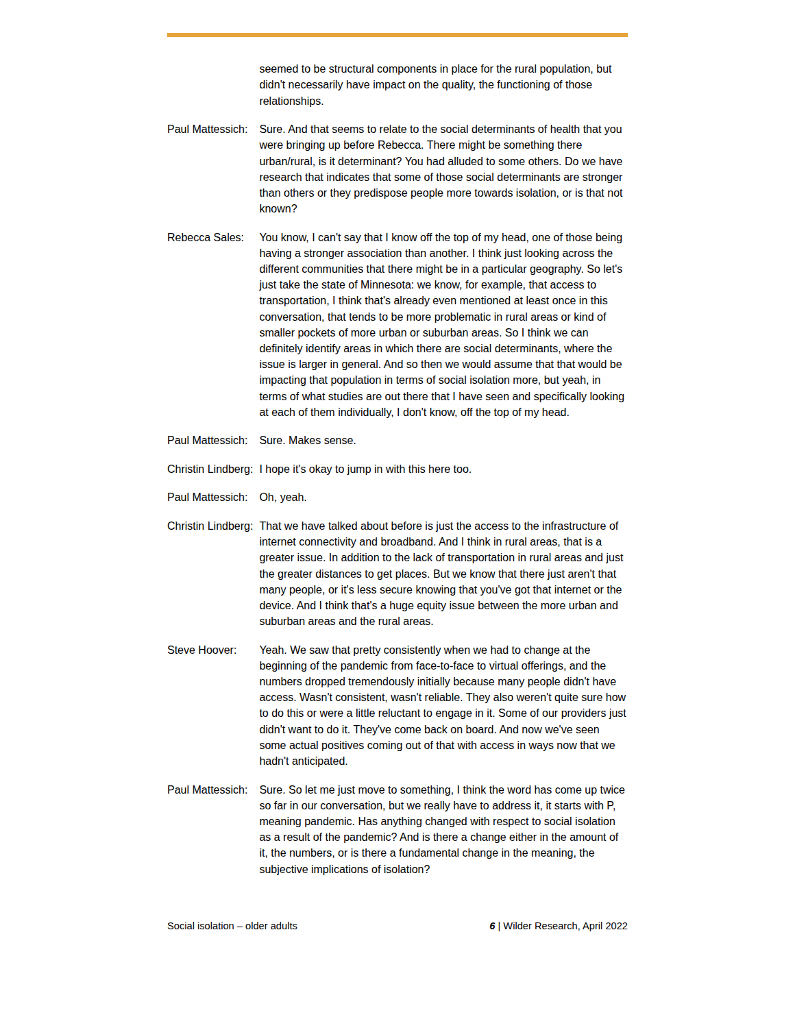| | seemed to be structural components in place for the rural population, but didn't necessarily have impact on the quality, the functioning of those relationships. |
| Paul Mattessich: | Sure. And that seems to relate to the social determinants of health that you were bringing up before Rebecca. There might be something there urban/rural, is it determinant? You had alluded to some others. Do we have research that indicates that some of those social determinants are stronger than others or they predispose people more towards isolation, or is that not known? |
| Rebecca Sales: | You know, I can't say that I know off the top of my head, one of those being having a stronger association than another. I think just looking across the different communities that there might be in a particular geography. So let's just take the state of Minnesota: we know, for example, that access to transportation, I think that's already even mentioned at least once in this conversation, that tends to be more problematic in rural areas or kind of smaller pockets of more urban or suburban areas. So I think we can definitely identify areas in which there are social determinants, where the issue is larger in general. And so then we would assume that that would be impacting that population in terms of social isolation more, but yeah, in terms of what studies are out there that I have seen and specifically looking at each of them individually, I don't know, off the top of my head. |
| Paul Mattessich: | Sure. Makes sense. |
| Christin Lindberg: | I hope it's okay to jump in with this here too. |
| Paul Mattessich: | Oh, yeah. |
| Christin Lindberg: | That we have talked about before is just the access to the infrastructure of internet connectivity and broadband. And I think in rural areas, that is a greater issue. In addition to the lack of transportation in rural areas and just the greater distances to get places. But we know that there just aren't that many people, or it's less secure knowing that you've got that internet or the device. And I think that's a huge equity issue between the more urban and suburban areas and the rural areas. |
| Steve Hoover: | Yeah. We saw that pretty consistently when we had to change at the beginning of the pandemic from face-to-face to virtual offerings, and the numbers dropped tremendously initially because many people didn't have access. Wasn't consistent, wasn't reliable. They also weren't quite sure how to do this or were a little reluctant to engage in it. Some of our providers just didn't want to do it. They've come back on board. And now we've seen some actual positives coming out of that with access in ways now that we hadn't anticipated. |
| Paul Mattessich: | Sure. So let me just move to something, I think the word has come up twice so far in our conversation, but we really have to address it, it starts with P, meaning pandemic. Has anything changed with respect to social isolation as a result of the pandemic? And is there a change either in the amount of it, the numbers, or is there a fundamental change in the meaning, the subjective implications of isolation? |
Social isolation – older adults
6 | Wilder Research, April 2022